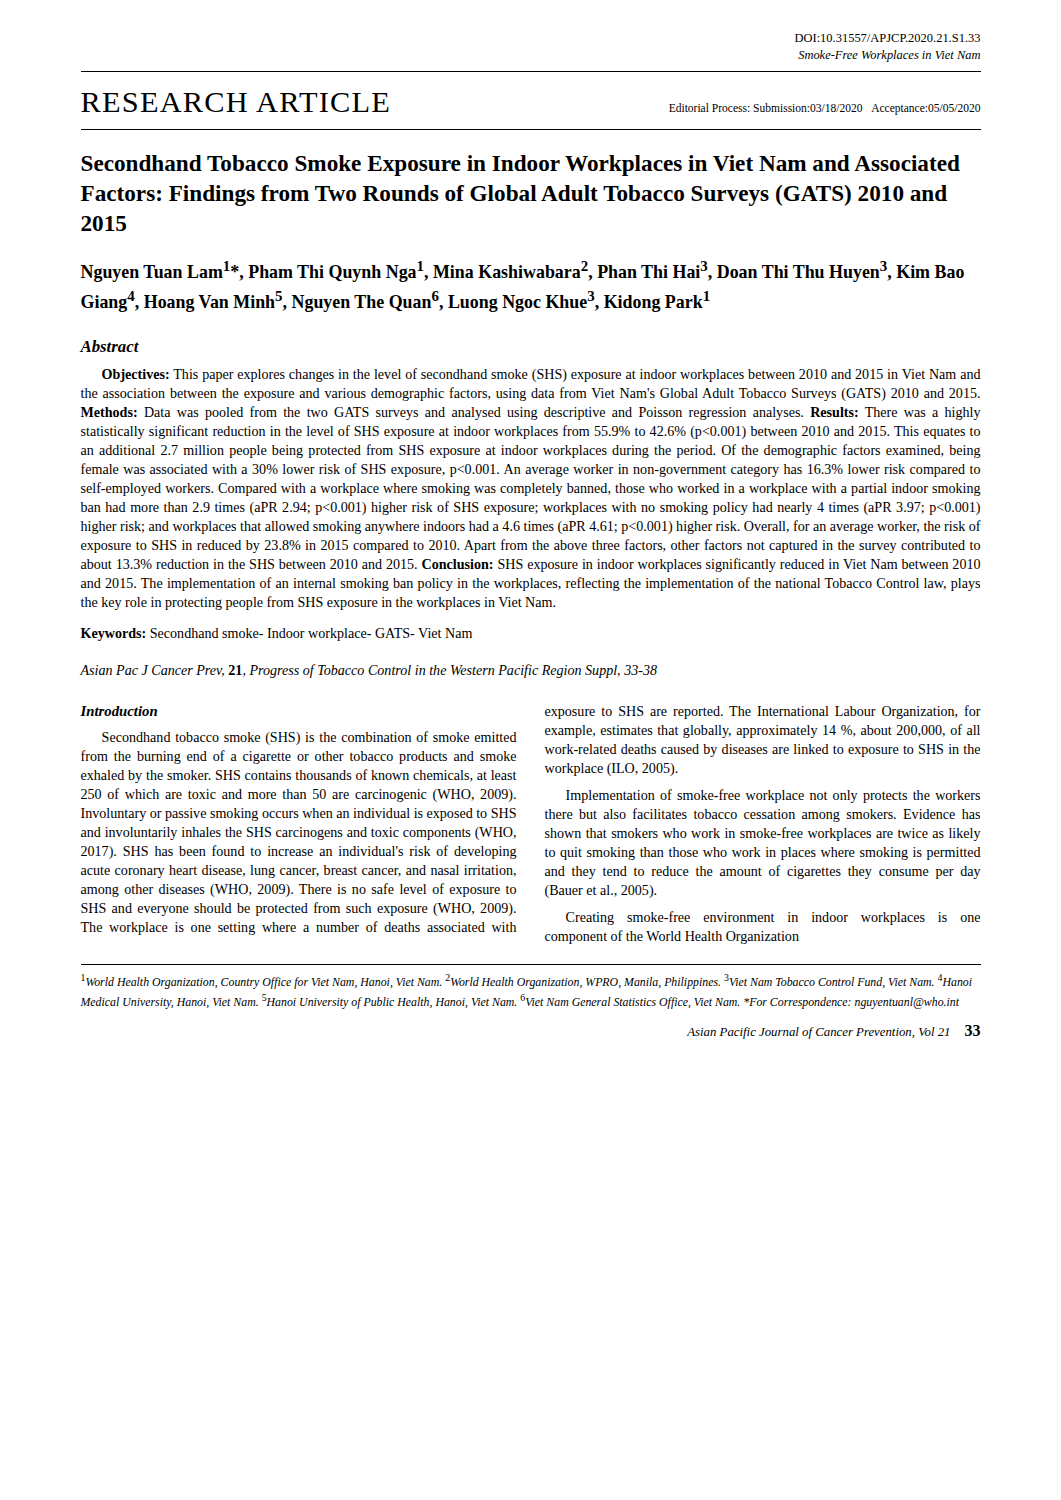DOI:10.31557/APJCP.2020.21.S1.33
Smoke-Free Workplaces in Viet Nam
RESEARCH ARTICLE
Editorial Process: Submission:03/18/2020 Acceptance:05/05/2020
Secondhand Tobacco Smoke Exposure in Indoor Workplaces in Viet Nam and Associated Factors: Findings from Two Rounds of Global Adult Tobacco Surveys (GATS) 2010 and 2015
Nguyen Tuan Lam1*, Pham Thi Quynh Nga1, Mina Kashiwabara2, Phan Thi Hai3, Doan Thi Thu Huyen3, Kim Bao Giang4, Hoang Van Minh5, Nguyen The Quan6, Luong Ngoc Khue3, Kidong Park1
Abstract
Objectives: This paper explores changes in the level of secondhand smoke (SHS) exposure at indoor workplaces between 2010 and 2015 in Viet Nam and the association between the exposure and various demographic factors, using data from Viet Nam's Global Adult Tobacco Surveys (GATS) 2010 and 2015. Methods: Data was pooled from the two GATS surveys and analysed using descriptive and Poisson regression analyses. Results: There was a highly statistically significant reduction in the level of SHS exposure at indoor workplaces from 55.9% to 42.6% (p<0.001) between 2010 and 2015. This equates to an additional 2.7 million people being protected from SHS exposure at indoor workplaces during the period. Of the demographic factors examined, being female was associated with a 30% lower risk of SHS exposure, p<0.001. An average worker in non-government category has 16.3% lower risk compared to self-employed workers. Compared with a workplace where smoking was completely banned, those who worked in a workplace with a partial indoor smoking ban had more than 2.9 times (aPR 2.94; p<0.001) higher risk of SHS exposure; workplaces with no smoking policy had nearly 4 times (aPR 3.97; p<0.001) higher risk; and workplaces that allowed smoking anywhere indoors had a 4.6 times (aPR 4.61; p<0.001) higher risk. Overall, for an average worker, the risk of exposure to SHS in reduced by 23.8% in 2015 compared to 2010. Apart from the above three factors, other factors not captured in the survey contributed to about 13.3% reduction in the SHS between 2010 and 2015. Conclusion: SHS exposure in indoor workplaces significantly reduced in Viet Nam between 2010 and 2015. The implementation of an internal smoking ban policy in the workplaces, reflecting the implementation of the national Tobacco Control law, plays the key role in protecting people from SHS exposure in the workplaces in Viet Nam.
Keywords: Secondhand smoke- Indoor workplace- GATS- Viet Nam
Asian Pac J Cancer Prev, 21, Progress of Tobacco Control in the Western Pacific Region Suppl, 33-38
Introduction
Secondhand tobacco smoke (SHS) is the combination of smoke emitted from the burning end of a cigarette or other tobacco products and smoke exhaled by the smoker. SHS contains thousands of known chemicals, at least 250 of which are toxic and more than 50 are carcinogenic (WHO, 2009). Involuntary or passive smoking occurs when an individual is exposed to SHS and involuntarily inhales the SHS carcinogens and toxic components (WHO, 2017). SHS has been found to increase an individual's risk of developing acute coronary heart disease, lung cancer, breast cancer, and nasal irritation, among other diseases (WHO, 2009). There is no safe level of exposure to SHS and everyone should be protected from such exposure (WHO, 2009). The workplace is one setting where a number of deaths associated with exposure to SHS are reported. The International Labour Organization, for example, estimates that globally, approximately 14 %, about 200,000, of all work-related deaths caused by diseases are linked to exposure to SHS in the workplace (ILO, 2005).
Implementation of smoke-free workplace not only protects the workers there but also facilitates tobacco cessation among smokers. Evidence has shown that smokers who work in smoke-free workplaces are twice as likely to quit smoking than those who work in places where smoking is permitted and they tend to reduce the amount of cigarettes they consume per day (Bauer et al., 2005).
Creating smoke-free environment in indoor workplaces is one component of the World Health Organization
1World Health Organization, Country Office for Viet Nam, Hanoi, Viet Nam. 2World Health Organization, WPRO, Manila, Philippines. 3Viet Nam Tobacco Control Fund, Viet Nam. 4Hanoi Medical University, Hanoi, Viet Nam. 5Hanoi University of Public Health, Hanoi, Viet Nam. 6Viet Nam General Statistics Office, Viet Nam. *For Correspondence: nguyentuanl@who.int
Asian Pacific Journal of Cancer Prevention, Vol 21 33